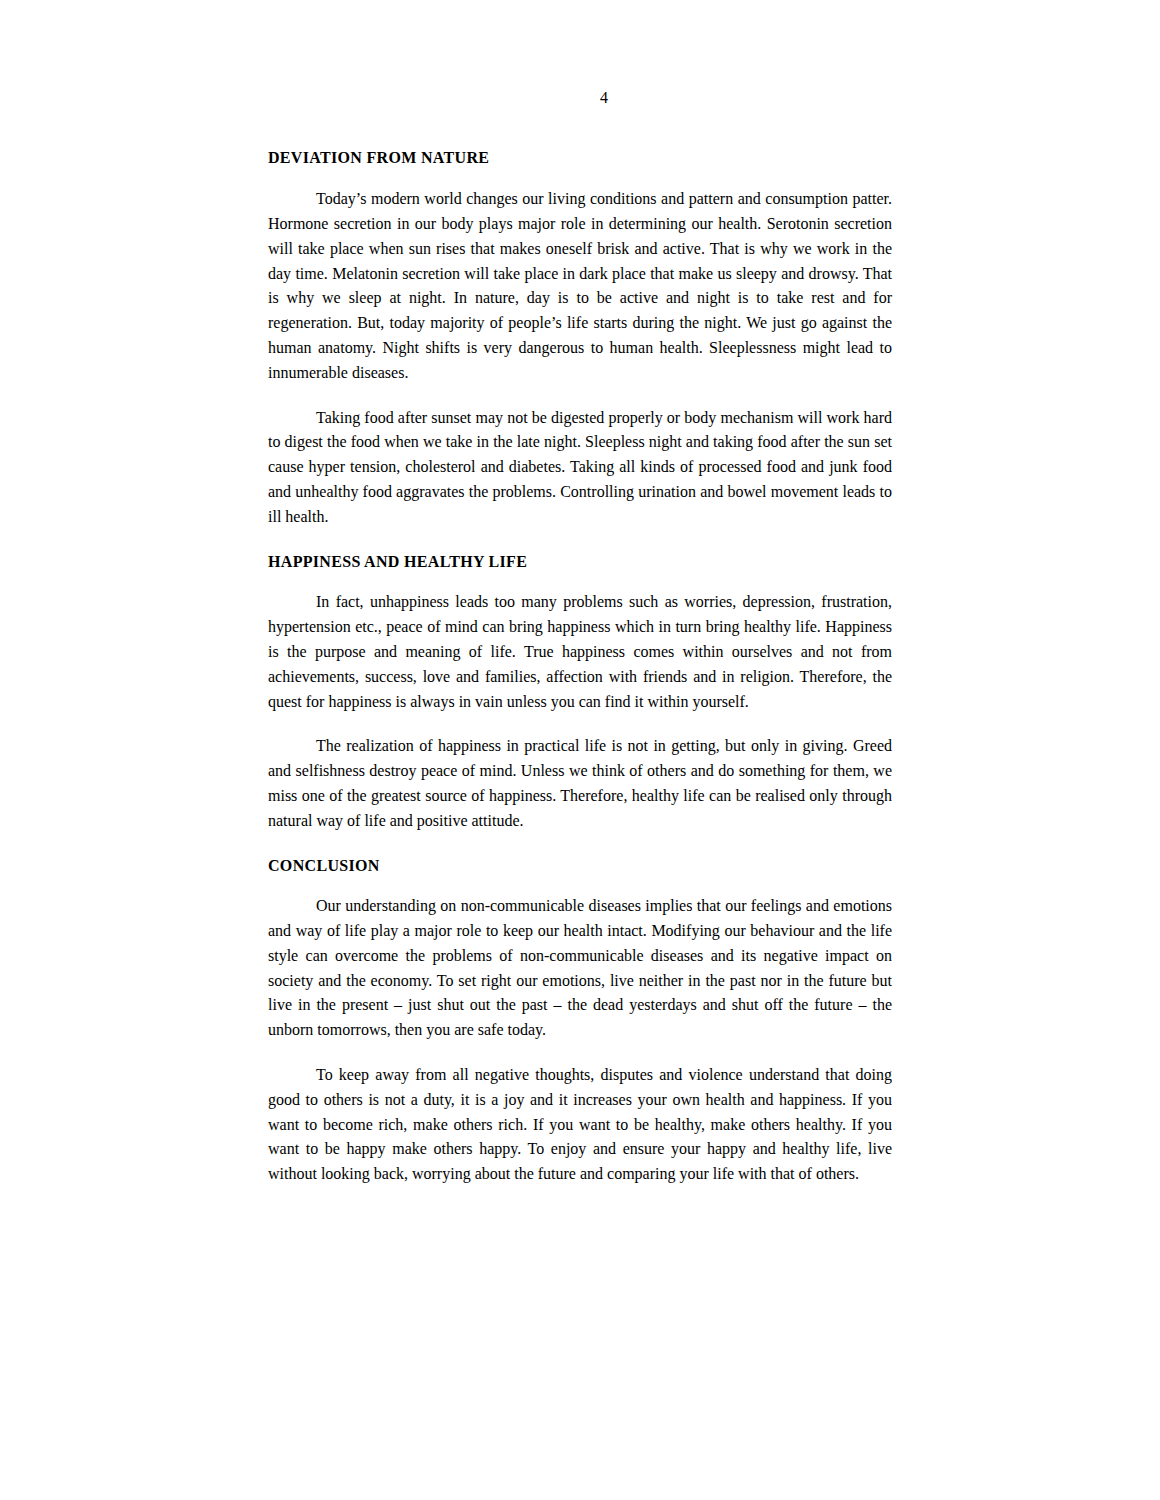4
Deviation from Nature
Today’s modern world changes our living conditions and pattern and consumption patter. Hormone secretion in our body plays major role in determining our health. Serotonin secretion will take place when sun rises that makes oneself brisk and active. That is why we work in the day time. Melatonin secretion will take place in dark place that make us sleepy and drowsy. That is why we sleep at night. In nature, day is to be active and night is to take rest and for regeneration. But, today majority of people’s life starts during the night. We just go against the human anatomy. Night shifts is very dangerous to human health. Sleeplessness might lead to innumerable diseases.
Taking food after sunset may not be digested properly or body mechanism will work hard to digest the food when we take in the late night. Sleepless night and taking food after the sun set cause hyper tension, cholesterol and diabetes. Taking all kinds of processed food and junk food and unhealthy food aggravates the problems. Controlling urination and bowel movement leads to ill health.
Happiness and Healthy Life
In fact, unhappiness leads too many problems such as worries, depression, frustration, hypertension etc., peace of mind can bring happiness which in turn bring healthy life. Happiness is the purpose and meaning of life. True happiness comes within ourselves and not from achievements, success, love and families, affection with friends and in religion. Therefore, the quest for happiness is always in vain unless you can find it within yourself.
The realization of happiness in practical life is not in getting, but only in giving. Greed and selfishness destroy peace of mind. Unless we think of others and do something for them, we miss one of the greatest source of happiness. Therefore, healthy life can be realised only through natural way of life and positive attitude.
Conclusion
Our understanding on non-communicable diseases implies that our feelings and emotions and way of life play a major role to keep our health intact. Modifying our behaviour and the life style can overcome the problems of non-communicable diseases and its negative impact on society and the economy. To set right our emotions, live neither in the past nor in the future but live in the present – just shut out the past – the dead yesterdays and shut off the future – the unborn tomorrows, then you are safe today.
To keep away from all negative thoughts, disputes and violence understand that doing good to others is not a duty, it is a joy and it increases your own health and happiness. If you want to become rich, make others rich. If you want to be healthy, make others healthy. If you want to be happy make others happy. To enjoy and ensure your happy and healthy life, live without looking back, worrying about the future and comparing your life with that of others.